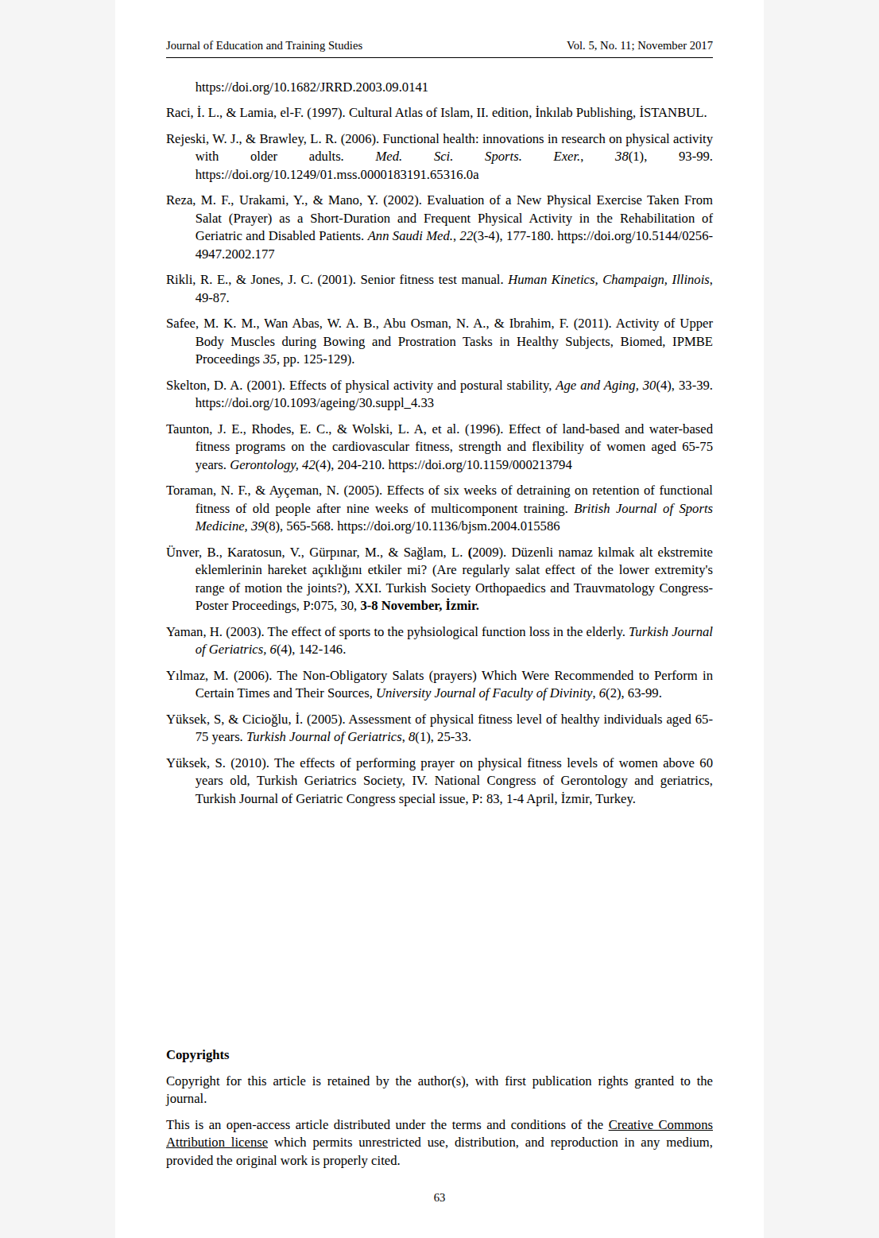Journal of Education and Training Studies Vol. 5, No. 11; November 2017
https://doi.org/10.1682/JRRD.2003.09.0141
Raci, İ. L., & Lamia, el-F. (1997). Cultural Atlas of Islam, II. edition, İnkılab Publishing, İSTANBUL.
Rejeski, W. J., & Brawley, L. R. (2006). Functional health: innovations in research on physical activity with older adults. Med. Sci. Sports. Exer., 38(1), 93-99. https://doi.org/10.1249/01.mss.0000183191.65316.0a
Reza, M. F., Urakami, Y., & Mano, Y. (2002). Evaluation of a New Physical Exercise Taken From Salat (Prayer) as a Short-Duration and Frequent Physical Activity in the Rehabilitation of Geriatric and Disabled Patients. Ann Saudi Med., 22(3-4), 177-180. https://doi.org/10.5144/0256-4947.2002.177
Rikli, R. E., & Jones, J. C. (2001). Senior fitness test manual. Human Kinetics, Champaign, Illinois, 49-87.
Safee, M. K. M., Wan Abas, W. A. B., Abu Osman, N. A., & Ibrahim, F. (2011). Activity of Upper Body Muscles during Bowing and Prostration Tasks in Healthy Subjects, Biomed, IPMBE Proceedings 35, pp. 125-129).
Skelton, D. A. (2001). Effects of physical activity and postural stability, Age and Aging, 30(4), 33-39. https://doi.org/10.1093/ageing/30.suppl_4.33
Taunton, J. E., Rhodes, E. C., & Wolski, L. A, et al. (1996). Effect of land-based and water-based fitness programs on the cardiovascular fitness, strength and flexibility of women aged 65-75 years. Gerontology, 42(4), 204-210. https://doi.org/10.1159/000213794
Toraman, N. F., & Ayçeman, N. (2005). Effects of six weeks of detraining on retention of functional fitness of old people after nine weeks of multicomponent training. British Journal of Sports Medicine, 39(8), 565-568. https://doi.org/10.1136/bjsm.2004.015586
Ünver, B., Karatosun, V., Gürpınar, M., & Sağlam, L. (2009). Düzenli namaz kılmak alt ekstremite eklemlerinin hareket açıklığını etkiler mi? (Are regularly salat effect of the lower extremity's range of motion the joints?), XXI. Turkish Society Orthopaedics and Trauvmatology Congress-Poster Proceedings, P:075, 30, 3-8 November, İzmir.
Yaman, H. (2003). The effect of sports to the pyhsiological function loss in the elderly. Turkish Journal of Geriatrics, 6(4), 142-146.
Yılmaz, M. (2006). The Non-Obligatory Salats (prayers) Which Were Recommended to Perform in Certain Times and Their Sources, University Journal of Faculty of Divinity, 6(2), 63-99.
Yüksek, S, & Cicioğlu, İ. (2005). Assessment of physical fitness level of healthy individuals aged 65-75 years. Turkish Journal of Geriatrics, 8(1), 25-33.
Yüksek, S. (2010). The effects of performing prayer on physical fitness levels of women above 60 years old, Turkish Geriatrics Society, IV. National Congress of Gerontology and geriatrics, Turkish Journal of Geriatric Congress special issue, P: 83, 1-4 April, İzmir, Turkey.
Copyrights
Copyright for this article is retained by the author(s), with first publication rights granted to the journal.
This is an open-access article distributed under the terms and conditions of the Creative Commons Attribution license which permits unrestricted use, distribution, and reproduction in any medium, provided the original work is properly cited.
63